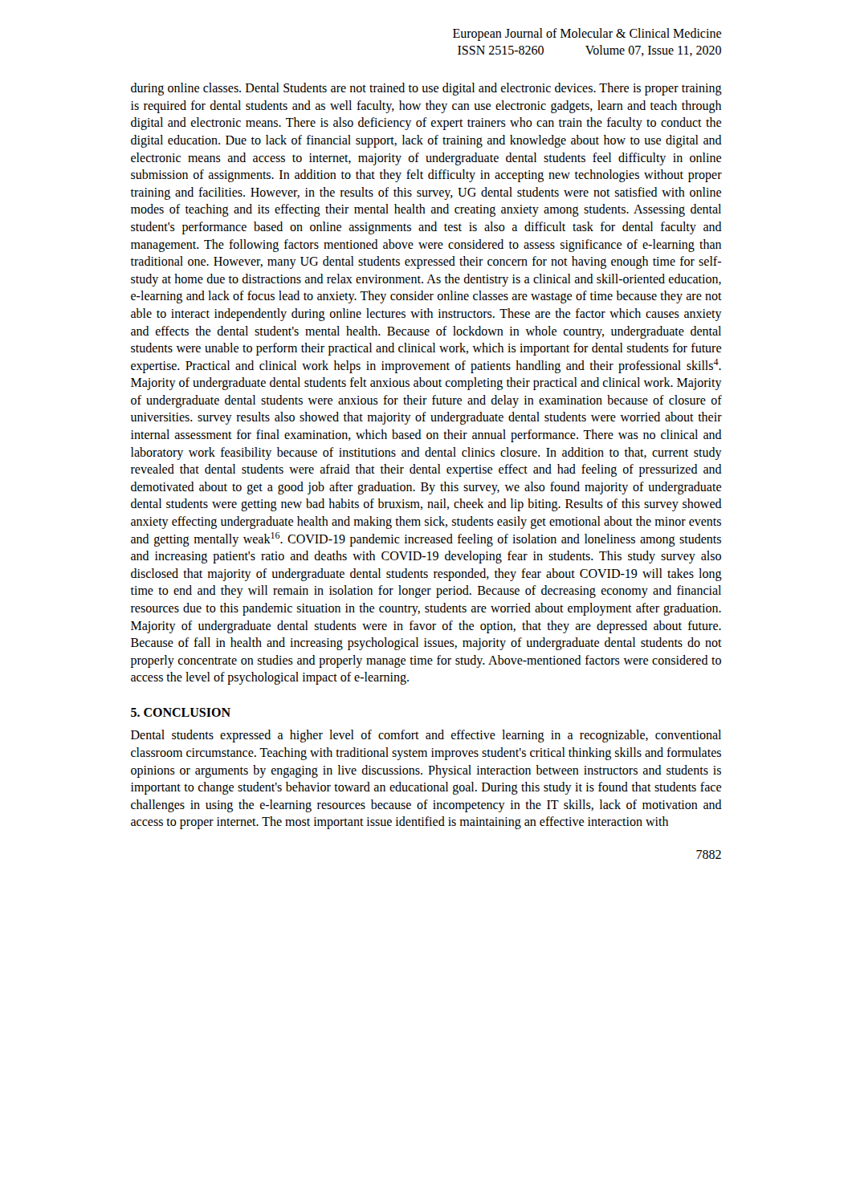European Journal of Molecular & Clinical Medicine ISSN 2515-8260 Volume 07, Issue 11, 2020
during online classes. Dental Students are not trained to use digital and electronic devices. There is proper training is required for dental students and as well faculty, how they can use electronic gadgets, learn and teach through digital and electronic means. There is also deficiency of expert trainers who can train the faculty to conduct the digital education. Due to lack of financial support, lack of training and knowledge about how to use digital and electronic means and access to internet, majority of undergraduate dental students feel difficulty in online submission of assignments. In addition to that they felt difficulty in accepting new technologies without proper training and facilities. However, in the results of this survey, UG dental students were not satisfied with online modes of teaching and its effecting their mental health and creating anxiety among students. Assessing dental student's performance based on online assignments and test is also a difficult task for dental faculty and management. The following factors mentioned above were considered to assess significance of e-learning than traditional one. However, many UG dental students expressed their concern for not having enough time for self-study at home due to distractions and relax environment. As the dentistry is a clinical and skill-oriented education, e-learning and lack of focus lead to anxiety. They consider online classes are wastage of time because they are not able to interact independently during online lectures with instructors. These are the factor which causes anxiety and effects the dental student's mental health. Because of lockdown in whole country, undergraduate dental students were unable to perform their practical and clinical work, which is important for dental students for future expertise. Practical and clinical work helps in improvement of patients handling and their professional skills4. Majority of undergraduate dental students felt anxious about completing their practical and clinical work. Majority of undergraduate dental students were anxious for their future and delay in examination because of closure of universities. survey results also showed that majority of undergraduate dental students were worried about their internal assessment for final examination, which based on their annual performance. There was no clinical and laboratory work feasibility because of institutions and dental clinics closure. In addition to that, current study revealed that dental students were afraid that their dental expertise effect and had feeling of pressurized and demotivated about to get a good job after graduation. By this survey, we also found majority of undergraduate dental students were getting new bad habits of bruxism, nail, cheek and lip biting. Results of this survey showed anxiety effecting undergraduate health and making them sick, students easily get emotional about the minor events and getting mentally weak16. COVID-19 pandemic increased feeling of isolation and loneliness among students and increasing patient's ratio and deaths with COVID-19 developing fear in students. This study survey also disclosed that majority of undergraduate dental students responded, they fear about COVID-19 will takes long time to end and they will remain in isolation for longer period. Because of decreasing economy and financial resources due to this pandemic situation in the country, students are worried about employment after graduation. Majority of undergraduate dental students were in favor of the option, that they are depressed about future. Because of fall in health and increasing psychological issues, majority of undergraduate dental students do not properly concentrate on studies and properly manage time for study. Above-mentioned factors were considered to access the level of psychological impact of e-learning.
5. CONCLUSION
Dental students expressed a higher level of comfort and effective learning in a recognizable, conventional classroom circumstance. Teaching with traditional system improves student's critical thinking skills and formulates opinions or arguments by engaging in live discussions. Physical interaction between instructors and students is important to change student's behavior toward an educational goal. During this study it is found that students face challenges in using the e-learning resources because of incompetency in the IT skills, lack of motivation and access to proper internet. The most important issue identified is maintaining an effective interaction with
7882